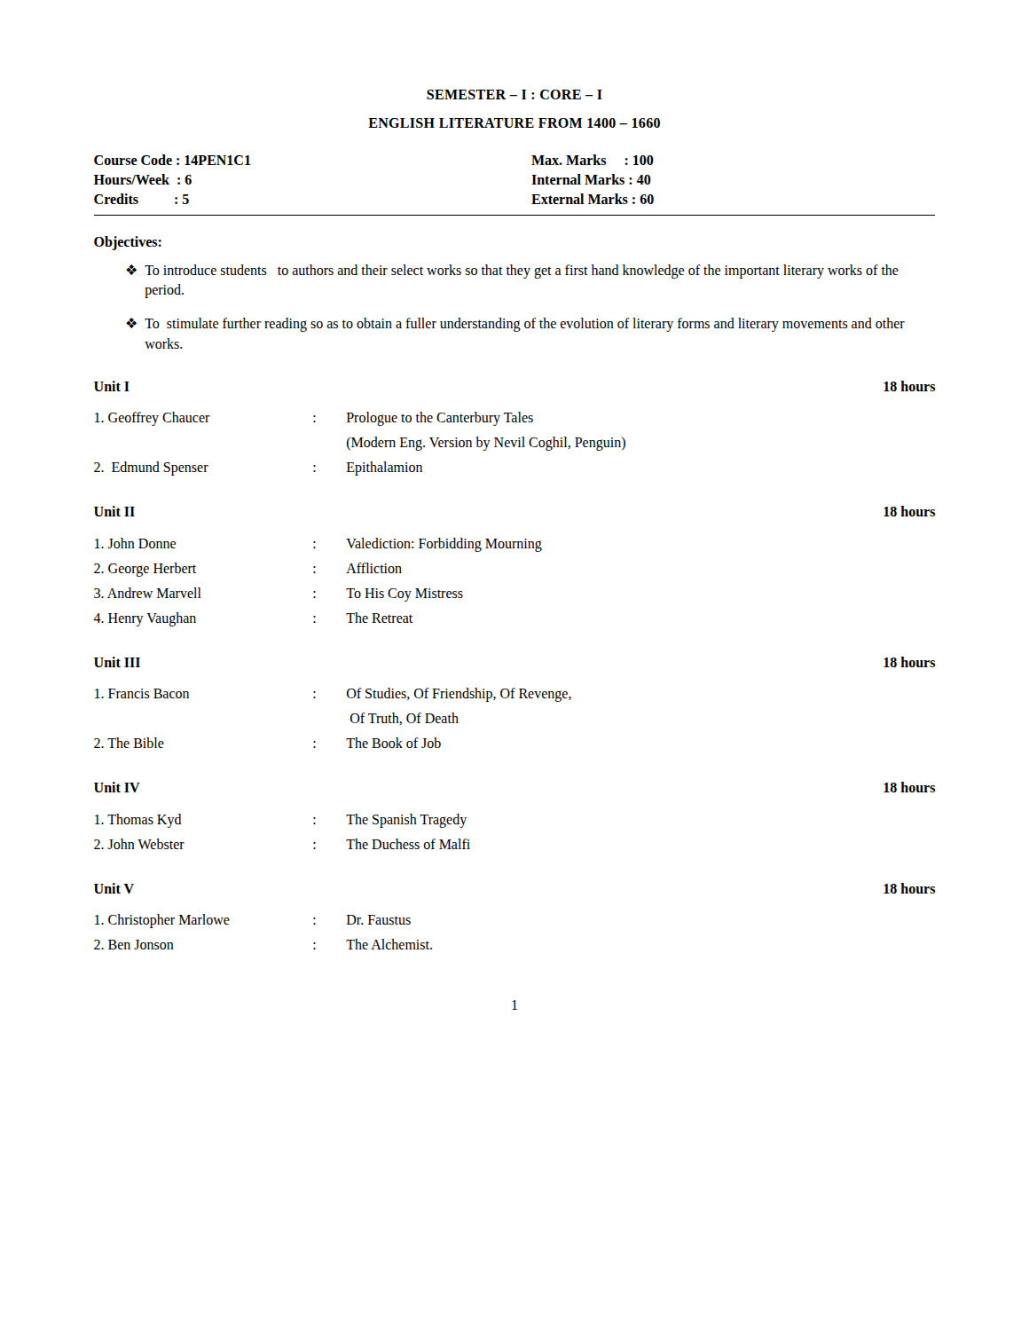SEMESTER – I : CORE – I
ENGLISH LITERATURE FROM 1400 – 1660
| Course Code : 14PEN1C1 | Max. Marks : 100 |
| Hours/Week : 6 | Internal Marks : 40 |
| Credits : 5 | External Marks : 60 |
Objectives:
To introduce students to authors and their select works so that they get a first hand knowledge of the important literary works of the period.
To stimulate further reading so as to obtain a fuller understanding of the evolution of literary forms and literary movements and other works.
Unit I 18 hours
| 1. Geoffrey Chaucer | : | Prologue to the Canterbury Tales |
| | | (Modern Eng. Version by Nevil Coghil, Penguin) |
| 2. Edmund Spenser | : | Epithalamion |
Unit II 18 hours
| 1. John Donne | : | Valediction: Forbidding Mourning |
| 2. George Herbert | : | Affliction |
| 3. Andrew Marvell | : | To His Coy Mistress |
| 4. Henry Vaughan | : | The Retreat |
Unit III 18 hours
| 1. Francis Bacon | : | Of Studies, Of Friendship, Of Revenge, |
| | | Of Truth, Of Death |
| 2. The Bible | : | The Book of Job |
Unit IV 18 hours
| 1. Thomas Kyd | : | The Spanish Tragedy |
| 2. John Webster | : | The Duchess of Malfi |
Unit V 18 hours
| 1. Christopher Marlowe | : | Dr. Faustus |
| 2. Ben Jonson | : | The Alchemist. |
1